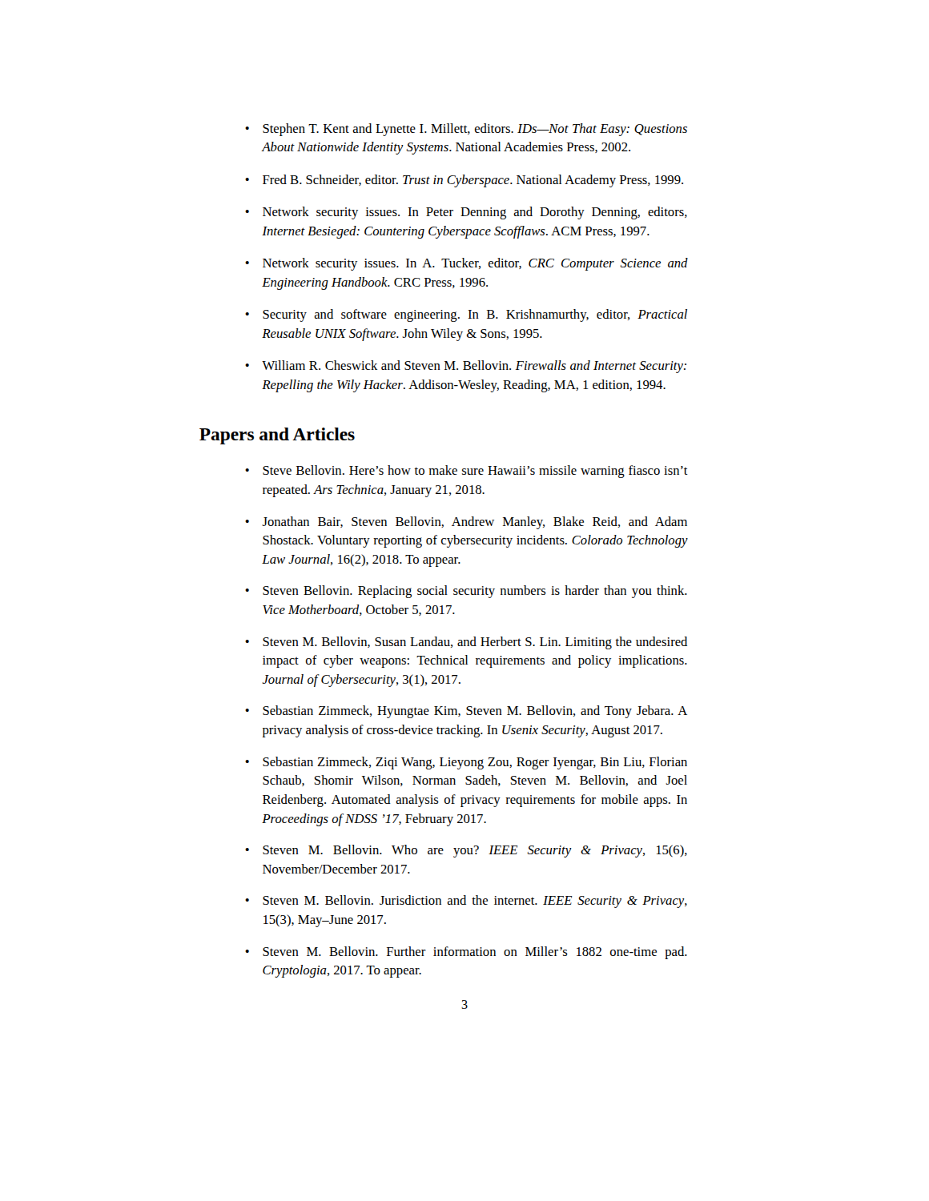Stephen T. Kent and Lynette I. Millett, editors. IDs—Not That Easy: Questions About Nationwide Identity Systems. National Academies Press, 2002.
Fred B. Schneider, editor. Trust in Cyberspace. National Academy Press, 1999.
Network security issues. In Peter Denning and Dorothy Denning, editors, Internet Besieged: Countering Cyberspace Scofflaws. ACM Press, 1997.
Network security issues. In A. Tucker, editor, CRC Computer Science and Engineering Handbook. CRC Press, 1996.
Security and software engineering. In B. Krishnamurthy, editor, Practical Reusable UNIX Software. John Wiley & Sons, 1995.
William R. Cheswick and Steven M. Bellovin. Firewalls and Internet Security: Repelling the Wily Hacker. Addison-Wesley, Reading, MA, 1 edition, 1994.
Papers and Articles
Steve Bellovin. Here’s how to make sure Hawaii’s missile warning fiasco isn’t repeated. Ars Technica, January 21, 2018.
Jonathan Bair, Steven Bellovin, Andrew Manley, Blake Reid, and Adam Shostack. Voluntary reporting of cybersecurity incidents. Colorado Technology Law Journal, 16(2), 2018. To appear.
Steven Bellovin. Replacing social security numbers is harder than you think. Vice Motherboard, October 5, 2017.
Steven M. Bellovin, Susan Landau, and Herbert S. Lin. Limiting the undesired impact of cyber weapons: Technical requirements and policy implications. Journal of Cybersecurity, 3(1), 2017.
Sebastian Zimmeck, Hyungtae Kim, Steven M. Bellovin, and Tony Jebara. A privacy analysis of cross-device tracking. In Usenix Security, August 2017.
Sebastian Zimmeck, Ziqi Wang, Lieyong Zou, Roger Iyengar, Bin Liu, Florian Schaub, Shomir Wilson, Norman Sadeh, Steven M. Bellovin, and Joel Reidenberg. Automated analysis of privacy requirements for mobile apps. In Proceedings of NDSS ’17, February 2017.
Steven M. Bellovin. Who are you? IEEE Security & Privacy, 15(6), November/December 2017.
Steven M. Bellovin. Jurisdiction and the internet. IEEE Security & Privacy, 15(3), May–June 2017.
Steven M. Bellovin. Further information on Miller’s 1882 one-time pad. Cryptologia, 2017. To appear.
3